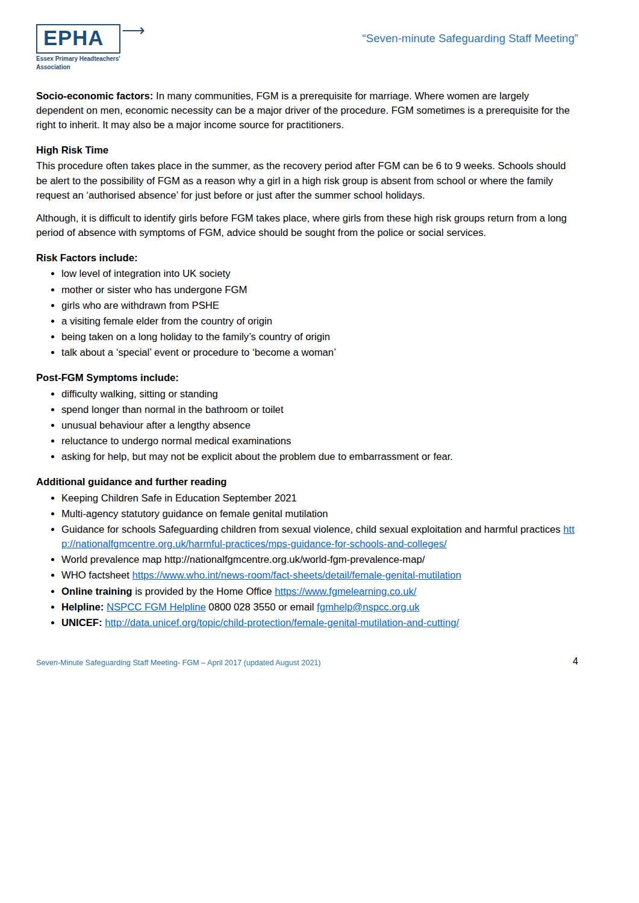EPHA
Essex Primary Headteachers' Association
⟶
“Seven-minute Safeguarding Staff Meeting”
Socio-economic factors: In many communities, FGM is a prerequisite for marriage. Where women are largely dependent on men, economic necessity can be a major driver of the procedure. FGM sometimes is a prerequisite for the right to inherit. It may also be a major income source for practitioners.
High Risk Time
This procedure often takes place in the summer, as the recovery period after FGM can be 6 to 9 weeks. Schools should be alert to the possibility of FGM as a reason why a girl in a high risk group is absent from school or where the family request an ‘authorised absence’ for just before or just after the summer school holidays.
Although, it is difficult to identify girls before FGM takes place, where girls from these high risk groups return from a long period of absence with symptoms of FGM, advice should be sought from the police or social services.
Risk Factors include:
low level of integration into UK society
mother or sister who has undergone FGM
girls who are withdrawn from PSHE
a visiting female elder from the country of origin
being taken on a long holiday to the family’s country of origin
talk about a ‘special’ event or procedure to ‘become a woman’
Post-FGM Symptoms include:
difficulty walking, sitting or standing
spend longer than normal in the bathroom or toilet
unusual behaviour after a lengthy absence
reluctance to undergo normal medical examinations
asking for help, but may not be explicit about the problem due to embarrassment or fear.
Additional guidance and further reading
Keeping Children Safe in Education September 2021
Multi-agency statutory guidance on female genital mutilation
Guidance for schools Safeguarding children from sexual violence, child sexual exploitation and harmful practices http://nationalfgmcentre.org.uk/harmful-practices/mps-guidance-for-schools-and-colleges/
World prevalence map http://nationalfgmcentre.org.uk/world-fgm-prevalence-map/
WHO factsheet https://www.who.int/news-room/fact-sheets/detail/female-genital-mutilation
Online training is provided by the Home Office https://www.fgmelearning.co.uk/
Helpline: NSPCC FGM Helpline 0800 028 3550 or email fgmhelp@nspcc.org.uk
UNICEF: http://data.unicef.org/topic/child-protection/female-genital-mutilation-and-cutting/
Seven-Minute Safeguarding Staff Meeting- FGM – April 2017 (updated August 2021)
4